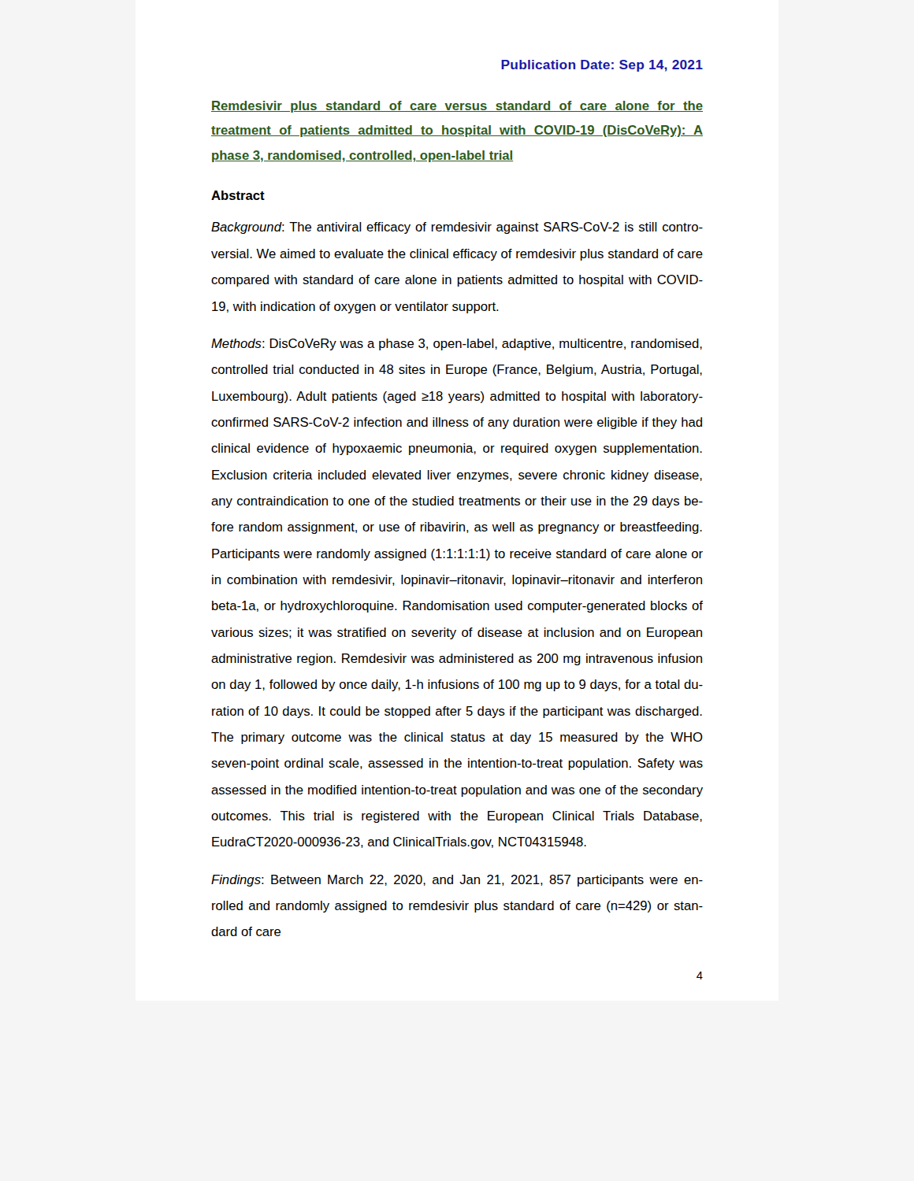Publication Date: Sep 14, 2021
Remdesivir plus standard of care versus standard of care alone for the treatment of patients admitted to hospital with COVID-19 (DisCoVeRy): A phase 3, randomised, controlled, open-label trial
Abstract
Background: The antiviral efficacy of remdesivir against SARS-CoV-2 is still controversial. We aimed to evaluate the clinical efficacy of remdesivir plus standard of care compared with standard of care alone in patients admitted to hospital with COVID-19, with indication of oxygen or ventilator support.
Methods: DisCoVeRy was a phase 3, open-label, adaptive, multicentre, randomised, controlled trial conducted in 48 sites in Europe (France, Belgium, Austria, Portugal, Luxembourg). Adult patients (aged ≥18 years) admitted to hospital with laboratory-confirmed SARS-CoV-2 infection and illness of any duration were eligible if they had clinical evidence of hypoxaemic pneumonia, or required oxygen supplementation. Exclusion criteria included elevated liver enzymes, severe chronic kidney disease, any contraindication to one of the studied treatments or their use in the 29 days before random assignment, or use of ribavirin, as well as pregnancy or breastfeeding. Participants were randomly assigned (1:1:1:1:1) to receive standard of care alone or in combination with remdesivir, lopinavir–ritonavir, lopinavir–ritonavir and interferon beta-1a, or hydroxychloroquine. Randomisation used computer-generated blocks of various sizes; it was stratified on severity of disease at inclusion and on European administrative region. Remdesivir was administered as 200 mg intravenous infusion on day 1, followed by once daily, 1-h infusions of 100 mg up to 9 days, for a total duration of 10 days. It could be stopped after 5 days if the participant was discharged. The primary outcome was the clinical status at day 15 measured by the WHO seven-point ordinal scale, assessed in the intention-to-treat population. Safety was assessed in the modified intention-to-treat population and was one of the secondary outcomes. This trial is registered with the European Clinical Trials Database, EudraCT2020-000936-23, and ClinicalTrials.gov, NCT04315948.
Findings: Between March 22, 2020, and Jan 21, 2021, 857 participants were enrolled and randomly assigned to remdesivir plus standard of care (n=429) or standard of care
4